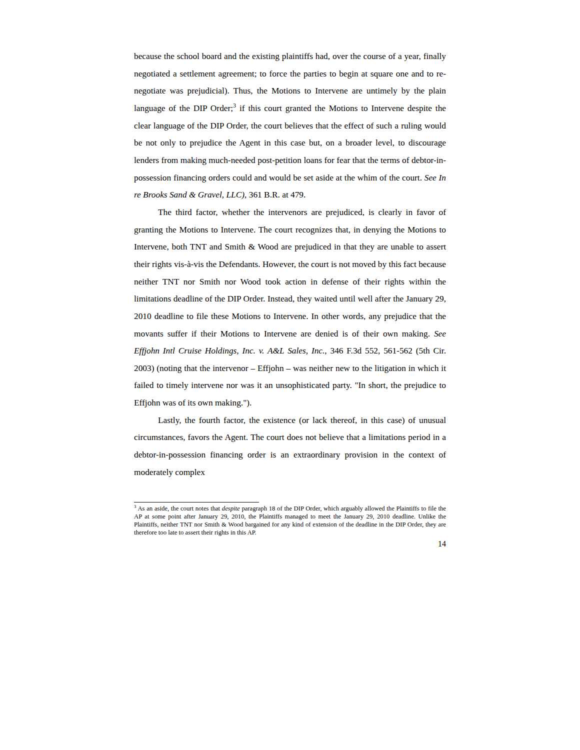because the school board and the existing plaintiffs had, over the course of a year, finally negotiated a settlement agreement; to force the parties to begin at square one and to re-negotiate was prejudicial). Thus, the Motions to Intervene are untimely by the plain language of the DIP Order;3 if this court granted the Motions to Intervene despite the clear language of the DIP Order, the court believes that the effect of such a ruling would be not only to prejudice the Agent in this case but, on a broader level, to discourage lenders from making much-needed post-petition loans for fear that the terms of debtor-in-possession financing orders could and would be set aside at the whim of the court. See In re Brooks Sand & Gravel, LLC), 361 B.R. at 479.
The third factor, whether the intervenors are prejudiced, is clearly in favor of granting the Motions to Intervene. The court recognizes that, in denying the Motions to Intervene, both TNT and Smith & Wood are prejudiced in that they are unable to assert their rights vis-à-vis the Defendants. However, the court is not moved by this fact because neither TNT nor Smith nor Wood took action in defense of their rights within the limitations deadline of the DIP Order. Instead, they waited until well after the January 29, 2010 deadline to file these Motions to Intervene. In other words, any prejudice that the movants suffer if their Motions to Intervene are denied is of their own making. See Effjohn Intl Cruise Holdings, Inc. v. A&L Sales, Inc., 346 F.3d 552, 561-562 (5th Cir. 2003) (noting that the intervenor – Effjohn – was neither new to the litigation in which it failed to timely intervene nor was it an unsophisticated party. "In short, the prejudice to Effjohn was of its own making.").
Lastly, the fourth factor, the existence (or lack thereof, in this case) of unusual circumstances, favors the Agent. The court does not believe that a limitations period in a debtor-in-possession financing order is an extraordinary provision in the context of moderately complex
3 As an aside, the court notes that despite paragraph 18 of the DIP Order, which arguably allowed the Plaintiffs to file the AP at some point after January 29, 2010, the Plaintiffs managed to meet the January 29, 2010 deadline. Unlike the Plaintiffs, neither TNT nor Smith & Wood bargained for any kind of extension of the deadline in the DIP Order, they are therefore too late to assert their rights in this AP.
14